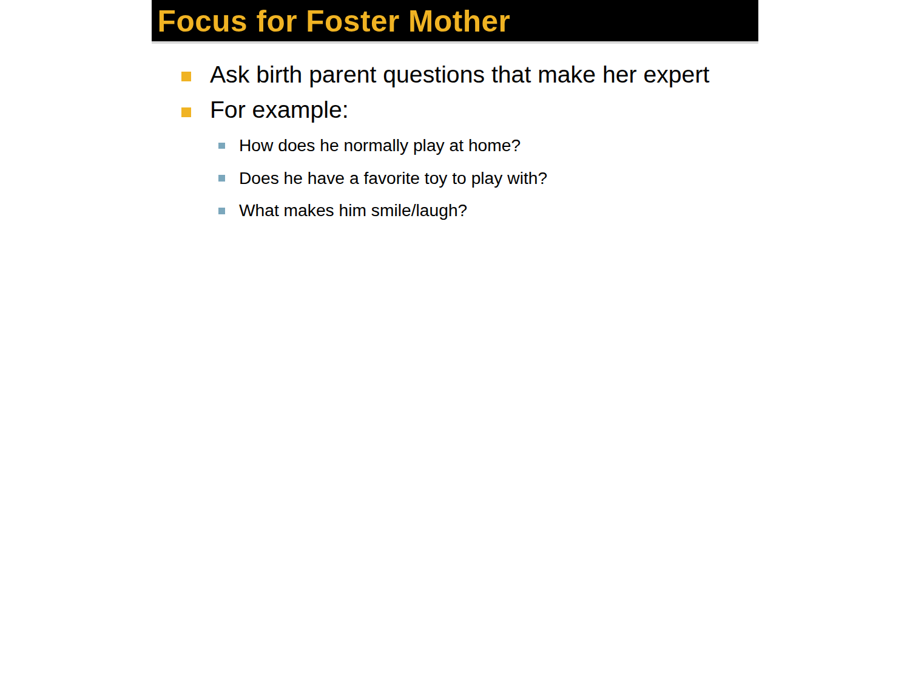Focus for Foster Mother
Ask birth parent questions that make her expert
For example:
How does he normally play at home?
Does he have a favorite toy to play with?
What makes him smile/laugh?